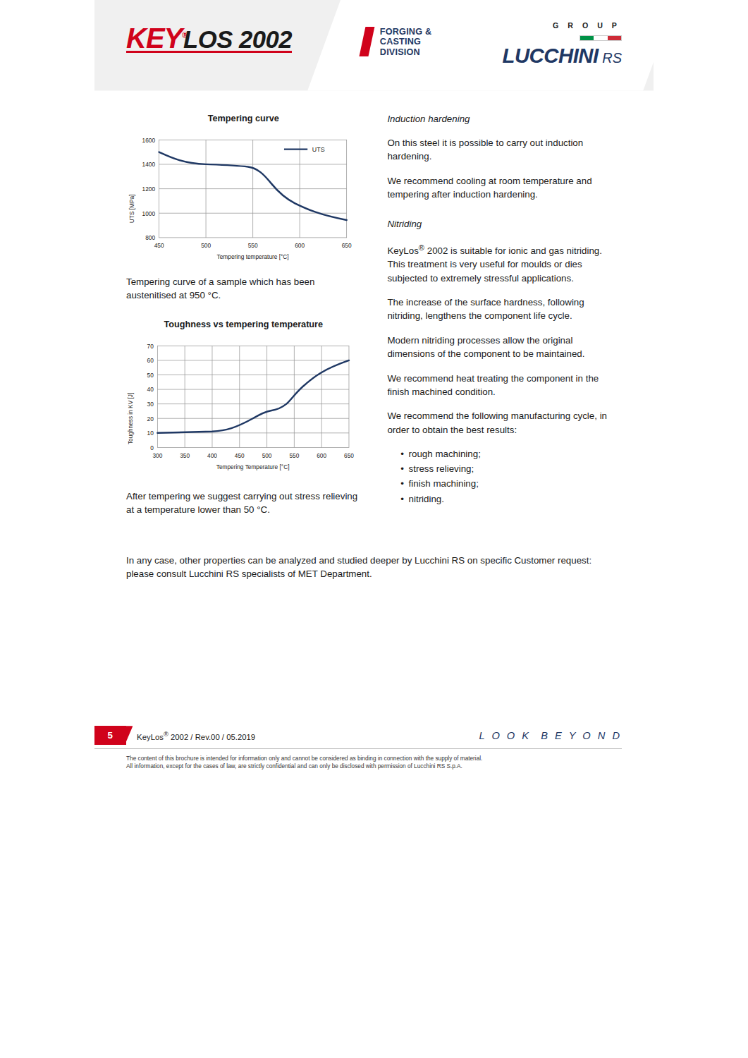KEY®LOS 2002
FORGING &
CASTING
DIVISION
G R O U P
LUCCHINI RS
Tempering curve
UTS [MPa] UTS 1600 1400 1200 1000 800 450 500 550 600 650 Tempering temperature [°C]
Tempering curve of a sample which has been austenitised at 950 °C.
Toughness vs tempering temperature
Toughness in KV [J] 70 60 50 40 30 20 10 0 300 350 400 450 500 550 600 650 Tempering Temperature [°C]
After tempering we suggest carrying out stress relieving at a temperature lower than 50 °C.
Induction hardening
On this steel it is possible to carry out induction hardening.
We recommend cooling at room temperature and tempering after induction hardening.
Nitriding
KeyLos® 2002 is suitable for ionic and gas nitriding. This treatment is very useful for moulds or dies subjected to extremely stressful applications.
The increase of the surface hardness, following nitriding, lengthens the component life cycle.
Modern nitriding processes allow the original dimensions of the component to be maintained.
We recommend heat treating the component in the finish machined condition.
We recommend the following manufacturing cycle, in order to obtain the best results:
rough machining;
stress relieving;
finish machining;
nitriding.
In any case, other properties can be analyzed and studied deeper by Lucchini RS on specific Customer request: please consult Lucchini RS specialists of MET Department.
5
KeyLos® 2002 / Rev.00 / 05.2019
L O O K B E Y O N D
The content of this brochure is intended for information only and cannot be considered as binding in connection with the supply of material.
All information, except for the cases of law, are strictly confidential and can only be disclosed with permission of Lucchini RS S.p.A.